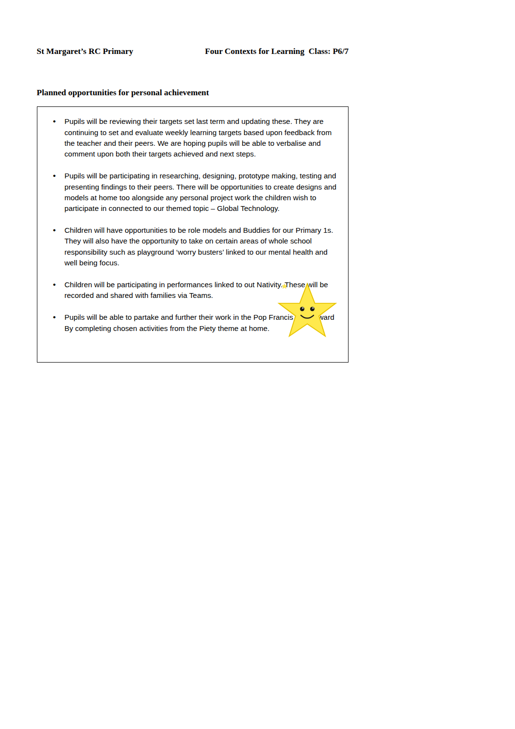St Margaret’s RC Primary Four Contexts for Learning Class: P6/7
Planned opportunities for personal achievement
Pupils will be reviewing their targets set last term and updating these. They are continuing to set and evaluate weekly learning targets based upon feedback from the teacher and their peers. We are hoping pupils will be able to verbalise and comment upon both their targets achieved and next steps.
Pupils will be participating in researching, designing, prototype making, testing and presenting findings to their peers. There will be opportunities to create designs and models at home too alongside any personal project work the children wish to participate in connected to our themed topic – Global Technology.
Children will have opportunities to be role models and Buddies for our Primary 1s. They will also have the opportunity to take on certain areas of whole school responsibility such as playground ‘worry busters’ linked to our mental health and well being focus.
Children will be participating in performances linked to out Nativity. These will be recorded and shared with families via Teams.
Pupils will be able to partake and further their work in the Pop Francis Faith Award By completing chosen activities from the Piety theme at home.